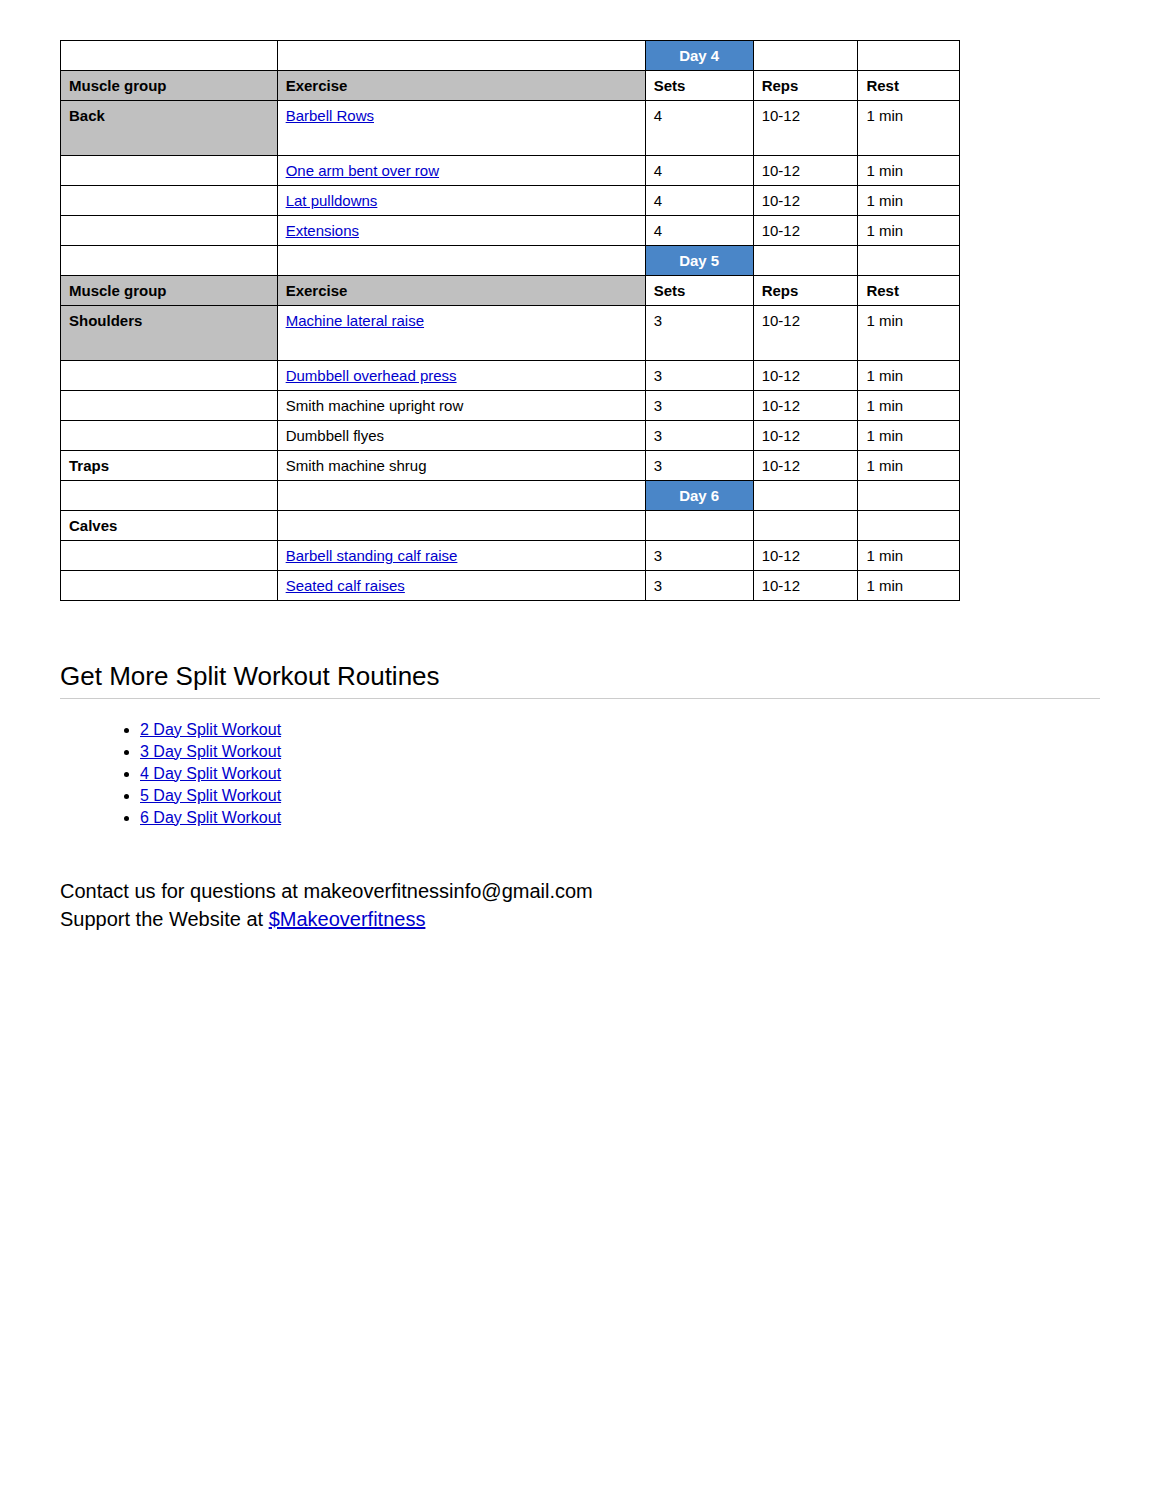| | | Day 4 | | |
| Muscle group | Exercise | Sets | Reps | Rest |
| Back | Barbell Rows | 4 | 10-12 | 1 min |
| | One arm bent over row | 4 | 10-12 | 1 min |
| | Lat pulldowns | 4 | 10-12 | 1 min |
| | Extensions | 4 | 10-12 | 1 min |
| | | Day 5 | | |
| Muscle group | Exercise | Sets | Reps | Rest |
| Shoulders | Machine lateral raise | 3 | 10-12 | 1 min |
| | Dumbbell overhead press | 3 | 10-12 | 1 min |
| | Smith machine upright row | 3 | 10-12 | 1 min |
| | Dumbbell flyes | 3 | 10-12 | 1 min |
| Traps | Smith machine shrug | 3 | 10-12 | 1 min |
| | | Day 6 | | |
| Calves | | | | |
| | Barbell standing calf raise | 3 | 10-12 | 1 min |
| | Seated calf raises | 3 | 10-12 | 1 min |
Get More Split Workout Routines
2 Day Split Workout
3 Day Split Workout
4 Day Split Workout
5 Day Split Workout
6 Day Split Workout
Contact us for questions at makeoverfitnessinfo@gmail.com
Support the Website at $Makeoverfitness